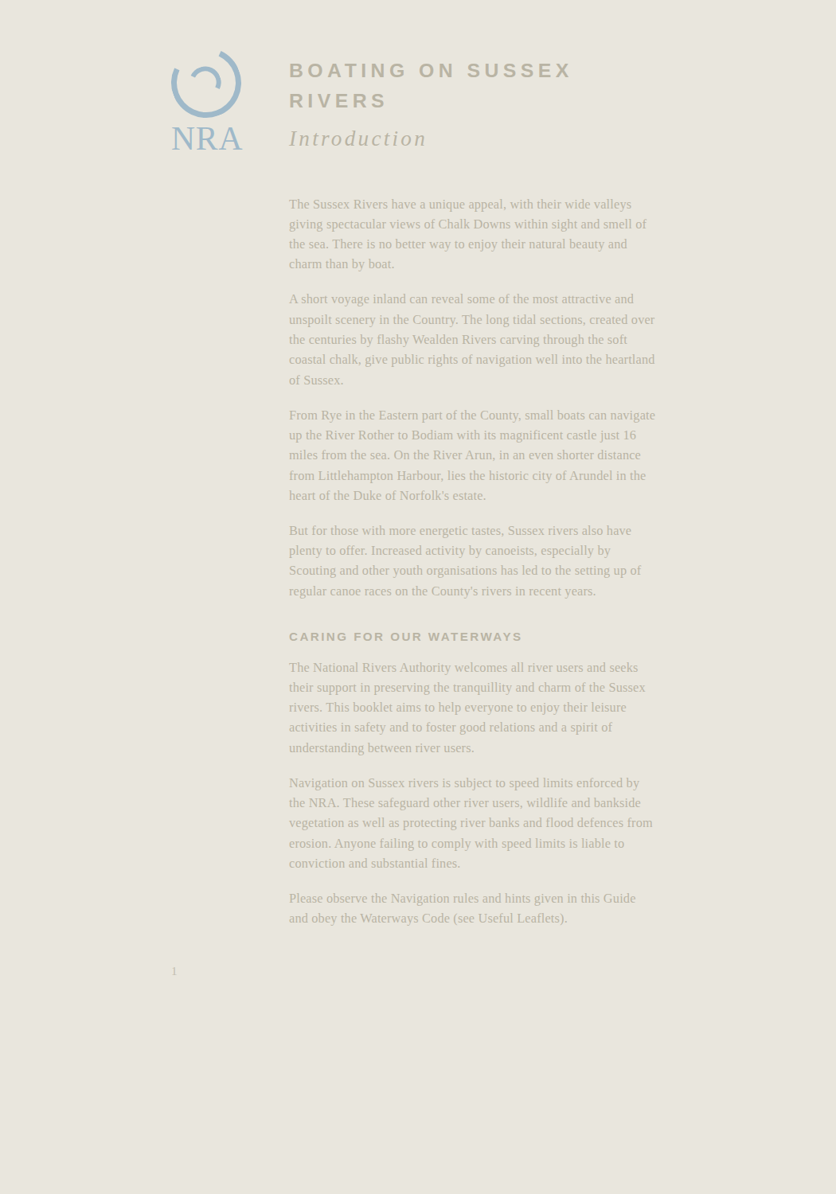NRA
Boating on Sussex Rivers
Introduction
The Sussex Rivers have a unique appeal, with their wide valleys giving spectacular views of Chalk Downs within sight and smell of the sea. There is no better way to enjoy their natural beauty and charm than by boat.
A short voyage inland can reveal some of the most attractive and unspoilt scenery in the Country. The long tidal sections, created over the centuries by flashy Wealden Rivers carving through the soft coastal chalk, give public rights of navigation well into the heartland of Sussex.
From Rye in the Eastern part of the County, small boats can navigate up the River Rother to Bodiam with its magnificent castle just 16 miles from the sea. On the River Arun, in an even shorter distance from Littlehampton Harbour, lies the historic city of Arundel in the heart of the Duke of Norfolk's estate.
But for those with more energetic tastes, Sussex rivers also have plenty to offer. Increased activity by canoeists, especially by Scouting and other youth organisations has led to the setting up of regular canoe races on the County's rivers in recent years.
Caring for our Waterways
The National Rivers Authority welcomes all river users and seeks their support in preserving the tranquillity and charm of the Sussex rivers. This booklet aims to help everyone to enjoy their leisure activities in safety and to foster good relations and a spirit of understanding between river users.
Navigation on Sussex rivers is subject to speed limits enforced by the NRA. These safeguard other river users, wildlife and bankside vegetation as well as protecting river banks and flood defences from erosion. Anyone failing to comply with speed limits is liable to conviction and substantial fines.
Please observe the Navigation rules and hints given in this Guide and obey the Waterways Code (see Useful Leaflets).
1